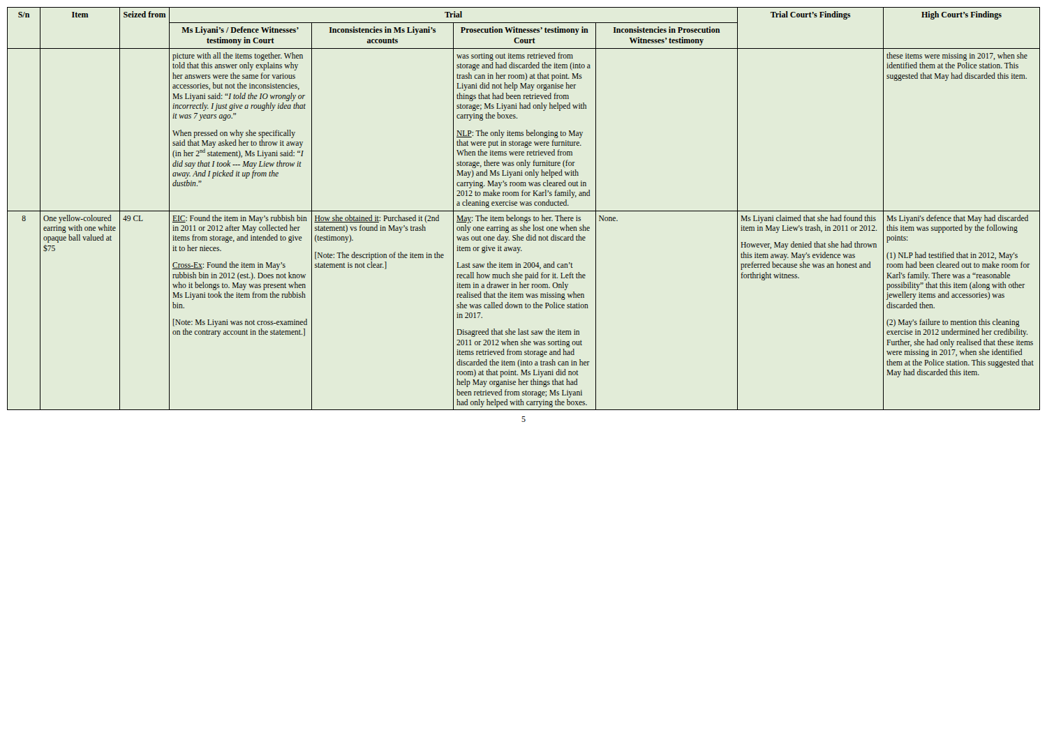| S/n | Item | Seized from | Trial | Trial Court’s Findings | High Court’s Findings |
| --- | --- | --- | --- | --- | --- |
| Ms Liyani’s / Defence Witnesses’ testimony in Court | Inconsistencies in Ms Liyani’s accounts | Prosecution Witnesses’ testimony in Court | Inconsistencies in Prosecution Witnesses’ testimony |
| | | | picture with all the items together. When told that this answer only explains why her answers were the same for various accessories, but not the inconsistencies, Ms Liyani said: “ I told the IO wrongly or incorrectly. I just give a roughly idea that it was 7 years ago .” When pressed on why she specifically said that May asked her to throw it away (in her 2 nd statement), Ms Liyani said: “ I did say that I took --- May Liew throw it away. And I picked it up from the dustbin .” | | was sorting out items retrieved from storage and had discarded the item (into a trash can in her room) at that point. Ms Liyani did not help May organise her things that had been retrieved from storage; Ms Liyani had only helped with carrying the boxes. NLP : The only items belonging to May that were put in storage were furniture. When the items were retrieved from storage, there was only furniture (for May) and Ms Liyani only helped with carrying. May’s room was cleared out in 2012 to make room for Karl’s family, and a cleaning exercise was conducted. | | | these items were missing in 2017, when she identified them at the Police station. This suggested that May had discarded this item. |
| 8 | One yellow-coloured earring with one white opaque ball valued at $75 | 49 CL | EIC : Found the item in May’s rubbish bin in 2011 or 2012 after May collected her items from storage, and intended to give it to her nieces. Cross-Ex : Found the item in May’s rubbish bin in 2012 (est.). Does not know who it belongs to. May was present when Ms Liyani took the item from the rubbish bin. [Note: Ms Liyani was not cross-examined on the contrary account in the statement.] | How she obtained it : Purchased it (2nd statement) vs found in May’s trash (testimony). [Note: The description of the item in the statement is not clear.] | May : The item belongs to her. There is only one earring as she lost one when she was out one day. She did not discard the item or give it away. Last saw the item in 2004, and can’t recall how much she paid for it. Left the item in a drawer in her room. Only realised that the item was missing when she was called down to the Police station in 2017. Disagreed that she last saw the item in 2011 or 2012 when she was sorting out items retrieved from storage and had discarded the item (into a trash can in her room) at that point. Ms Liyani did not help May organise her things that had been retrieved from storage; Ms Liyani had only helped with carrying the boxes. | None. | Ms Liyani claimed that she had found this item in May Liew's trash, in 2011 or 2012. However, May denied that she had thrown this item away. May's evidence was preferred because she was an honest and forthright witness. | Ms Liyani's defence that May had discarded this item was supported by the following points: (1) NLP had testified that in 2012, May's room had been cleared out to make room for Karl's family. There was a “reasonable possibility” that this item (along with other jewellery items and accessories) was discarded then. (2) May's failure to mention this cleaning exercise in 2012 undermined her credibility. Further, she had only realised that these items were missing in 2017, when she identified them at the Police station. This suggested that May had discarded this item. |
5